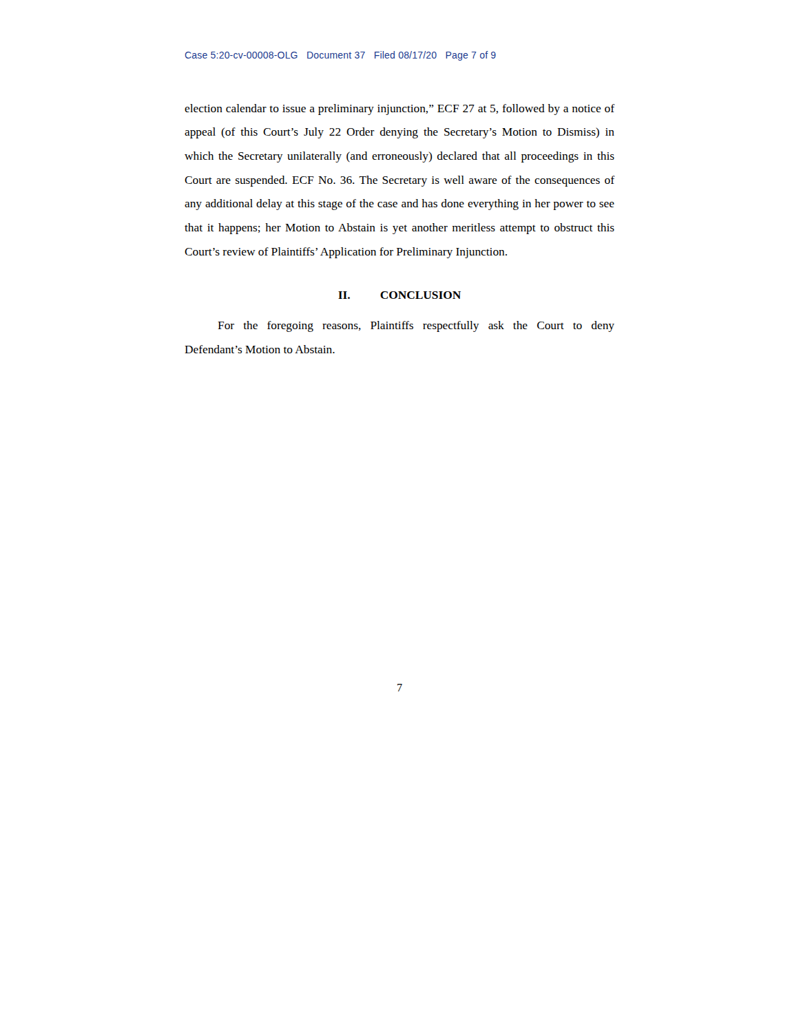Case 5:20-cv-00008-OLG Document 37 Filed 08/17/20 Page 7 of 9
election calendar to issue a preliminary injunction,” ECF 27 at 5, followed by a notice of appeal (of this Court’s July 22 Order denying the Secretary’s Motion to Dismiss) in which the Secretary unilaterally (and erroneously) declared that all proceedings in this Court are suspended. ECF No. 36. The Secretary is well aware of the consequences of any additional delay at this stage of the case and has done everything in her power to see that it happens; her Motion to Abstain is yet another meritless attempt to obstruct this Court’s review of Plaintiffs’ Application for Preliminary Injunction.
II. CONCLUSION
For the foregoing reasons, Plaintiffs respectfully ask the Court to deny Defendant’s Motion to Abstain.
7